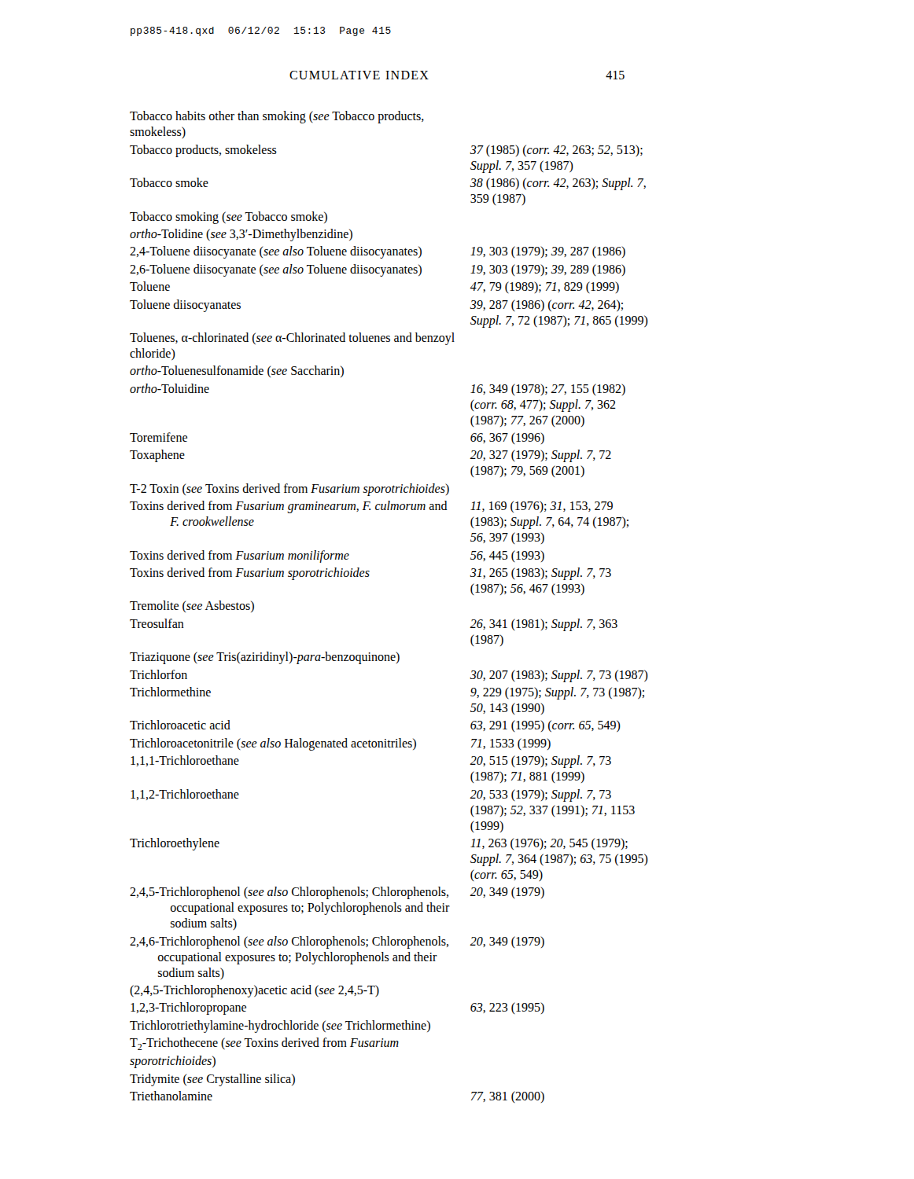pp385-418.qxd 06/12/02 15:13 Page 415
CUMULATIVE INDEX 415
| Tobacco habits other than smoking ( see Tobacco products, smokeless) | |
| Tobacco products, smokeless | 37 (1985) ( corr. 42 , 263; 52 , 513); Suppl. 7 , 357 (1987) |
| Tobacco smoke | 38 (1986) ( corr. 42 , 263); Suppl. 7 , 359 (1987) |
| Tobacco smoking ( see Tobacco smoke) | |
| ortho -Tolidine ( see 3,3′-Dimethylbenzidine) | |
| 2,4-Toluene diisocyanate ( see also Toluene diisocyanates) | 19 , 303 (1979); 39 , 287 (1986) |
| 2,6-Toluene diisocyanate ( see also Toluene diisocyanates) | 19 , 303 (1979); 39 , 289 (1986) |
| Toluene | 47 , 79 (1989); 71 , 829 (1999) |
| Toluene diisocyanates | 39 , 287 (1986) ( corr. 42 , 264); Suppl. 7 , 72 (1987); 71 , 865 (1999) |
| Toluenes, α-chlorinated ( see α-Chlorinated toluenes and benzoyl chloride) | |
| ortho -Toluenesulfonamide ( see Saccharin) | |
| ortho -Toluidine | 16 , 349 (1978); 27 , 155 (1982) ( corr. 68 , 477); Suppl. 7 , 362 (1987); 77 , 267 (2000) |
| Toremifene | 66 , 367 (1996) |
| Toxaphene | 20 , 327 (1979); Suppl. 7 , 72 (1987); 79 , 569 (2001) |
| T-2 Toxin ( see Toxins derived from Fusarium sporotrichioides ) | |
| Toxins derived from Fusarium graminearum , F. culmorum and F. crookwellense | 11 , 169 (1976); 31 , 153, 279 (1983); Suppl. 7 , 64, 74 (1987); 56 , 397 (1993) |
| Toxins derived from Fusarium moniliforme | 56 , 445 (1993) |
| Toxins derived from Fusarium sporotrichioides | 31 , 265 (1983); Suppl. 7 , 73 (1987); 56 , 467 (1993) |
| Tremolite ( see Asbestos) | |
| Treosulfan | 26 , 341 (1981); Suppl. 7 , 363 (1987) |
| Triaziquone ( see Tris(aziridinyl)- para -benzoquinone) | |
| Trichlorfon | 30 , 207 (1983); Suppl. 7 , 73 (1987) |
| Trichlormethine | 9 , 229 (1975); Suppl. 7 , 73 (1987); 50 , 143 (1990) |
| Trichloroacetic acid | 63 , 291 (1995) ( corr. 65 , 549) |
| Trichloroacetonitrile ( see also Halogenated acetonitriles) | 71 , 1533 (1999) |
| 1,1,1-Trichloroethane | 20 , 515 (1979); Suppl. 7 , 73 (1987); 71 , 881 (1999) |
| 1,1,2-Trichloroethane | 20 , 533 (1979); Suppl. 7 , 73 (1987); 52 , 337 (1991); 71 , 1153 (1999) |
| Trichloroethylene | 11 , 263 (1976); 20 , 545 (1979); Suppl. 7 , 364 (1987); 63 , 75 (1995) ( corr. 65 , 549) |
| 2,4,5-Trichlorophenol ( see also Chlorophenols; Chlorophenols, occupational exposures to; Polychlorophenols and their sodium salts) | 20 , 349 (1979) |
| 2,4,6-Trichlorophenol ( see also Chlorophenols; Chlorophenols, occupational exposures to; Polychlorophenols and their sodium salts) | 20 , 349 (1979) |
| (2,4,5-Trichlorophenoxy)acetic acid ( see 2,4,5-T) | |
| 1,2,3-Trichloropropane | 63 , 223 (1995) |
| Trichlorotriethylamine-hydrochloride ( see Trichlormethine) | |
| T 2 -Trichothecene ( see Toxins derived from Fusarium sporotrichioides ) | |
| Tridymite ( see Crystalline silica) | |
| Triethanolamine | 77 , 381 (2000) |